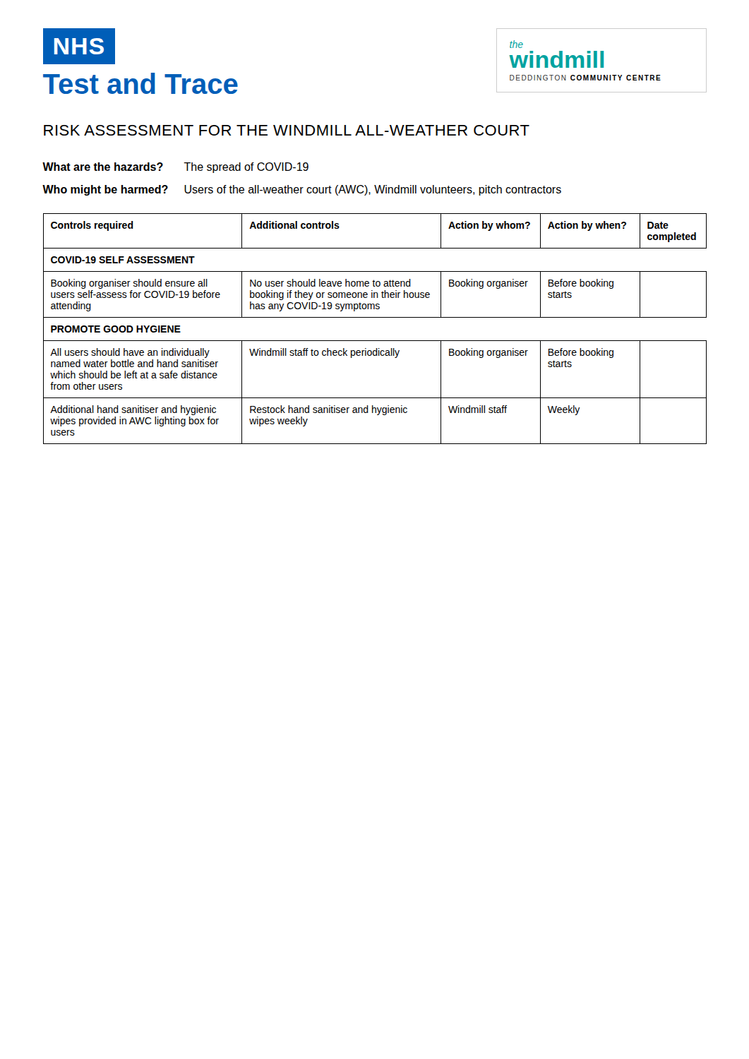NHS
Test and Trace
the
windmill
DEDDINGTON COMMUNITY CENTRE
RISK ASSESSMENT FOR THE WINDMILL ALL-WEATHER COURT
What are the hazards?
The spread of COVID-19
Who might be harmed?
Users of the all-weather court (AWC), Windmill volunteers, pitch contractors
| Controls required | Additional controls | Action by whom? | Action by when? | Date completed |
| --- | --- | --- | --- | --- |
| COVID-19 SELF ASSESSMENT |
| Booking organiser should ensure all users self-assess for COVID-19 before attending | No user should leave home to attend booking if they or someone in their house has any COVID-19 symptoms | Booking organiser | Before booking starts | |
| PROMOTE GOOD HYGIENE |
| All users should have an individually named water bottle and hand sanitiser which should be left at a safe distance from other users | Windmill staff to check periodically | Booking organiser | Before booking starts | |
| Additional hand sanitiser and hygienic wipes provided in AWC lighting box for users | Restock hand sanitiser and hygienic wipes weekly | Windmill staff | Weekly | |